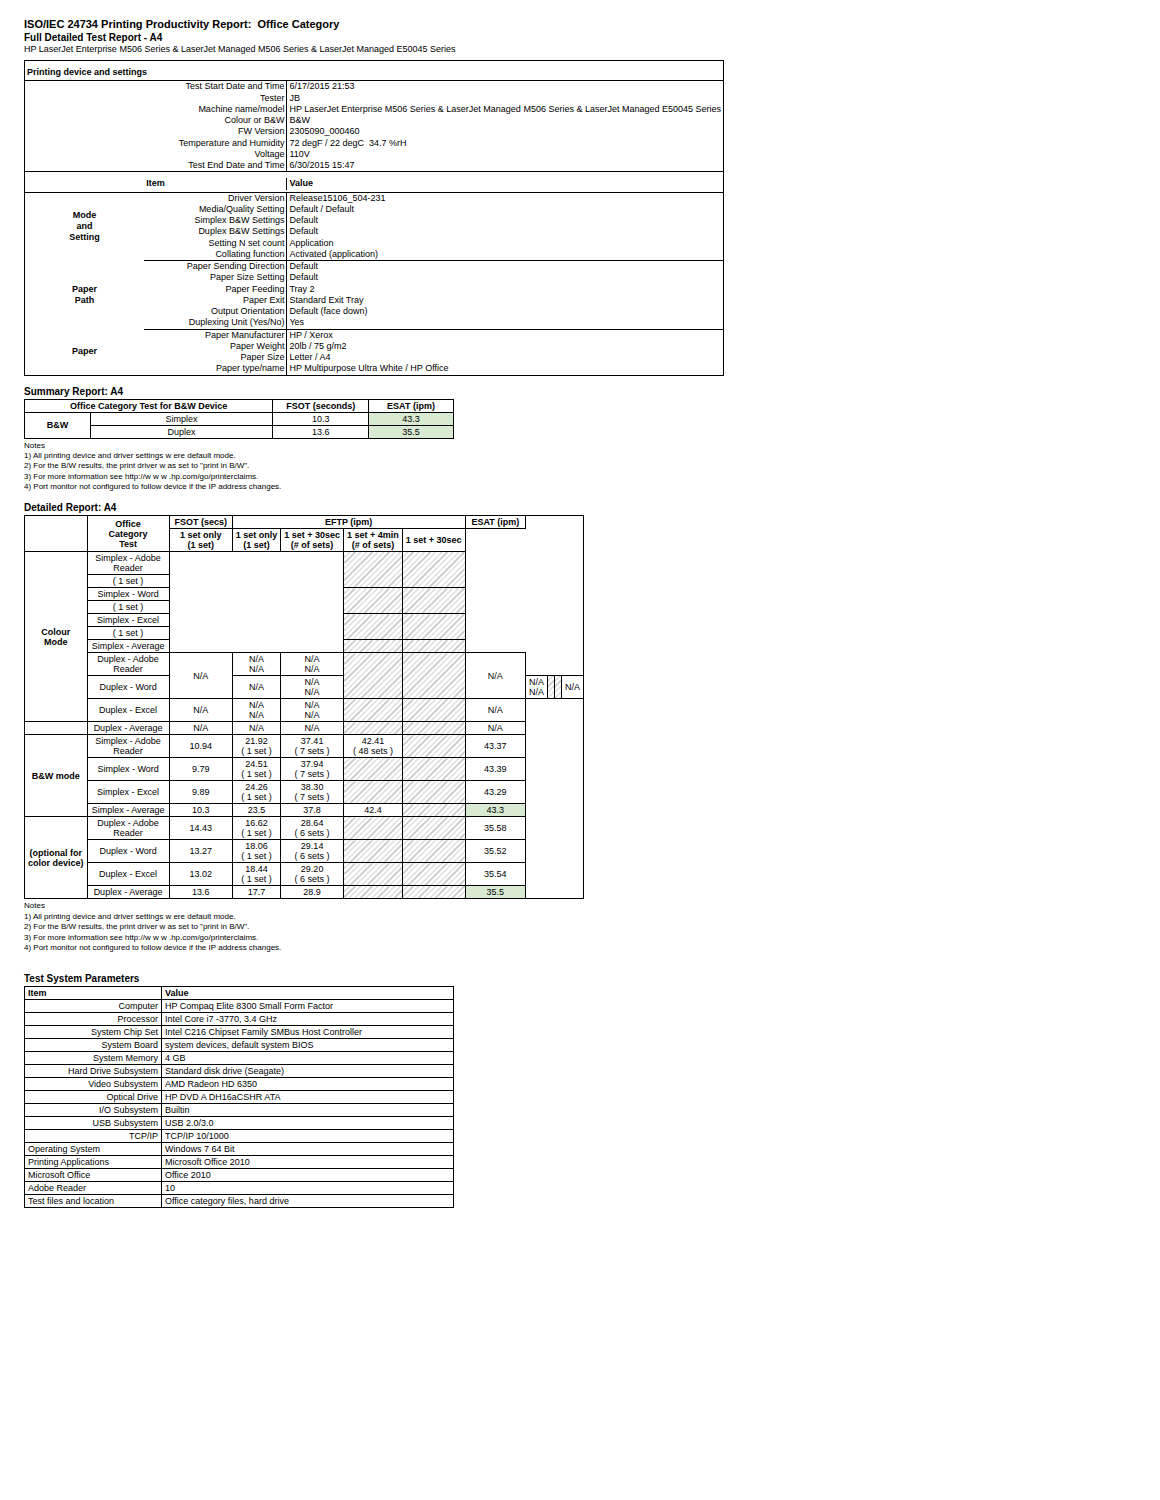ISO/IEC 24734 Printing Productivity Report: Office Category
Full Detailed Test Report - A4
HP LaserJet Enterprise M506 Series & LaserJet Managed M506 Series & LaserJet Managed E50045 Series
| Printing device and settings |
| | Test Start Date and Time | 6/17/2015 21:53 |
| | Tester | JB |
| | Machine name/model | HP LaserJet Enterprise M506 Series & LaserJet Managed M506 Series & LaserJet Managed E50045 Series |
| | Colour or B&W | B&W |
| | FW Version | 2305090_000460 |
| | Temperature and Humidity | 72 degF / 22 degC 34.7 %rH |
| | Voltage | 110V |
| | Test End Date and Time | 6/30/2015 15:47 |
| | Item | Value |
| Mode and Setting | Driver Version | Release15106_504-231 |
| Media/Quality Setting | Default / Default |
| Simplex B&W Settings | Default |
| Duplex B&W Settings | Default |
| Setting N set count | Application |
| Collating function | Activated (application) |
| Paper Path | Paper Sending Direction | Default |
| Paper Size Setting | Default |
| Paper Feeding | Tray 2 |
| Paper Exit | Standard Exit Tray |
| Output Orientation | Default (face down) |
| Duplexing Unit (Yes/No) | Yes |
| Paper | Paper Manufacturer | HP / Xerox |
| Paper Weight | 20lb / 75 g/m2 |
| Paper Size | Letter / A4 |
| Paper type/name | HP Multipurpose Ultra White / HP Office |
Summary Report: A4
| Office Category Test for B&W Device | FSOT (seconds) | ESAT (ipm) |
| B&W | Simplex | 10.3 | 43.3 |
| Duplex | 13.6 | 35.5 |
Notes
1) All printing device and driver settings w ere default mode.
2) For the B/W results, the print driver w as set to "print in B/W".
3) For more information see http://w w w .hp.com/go/printerclaims.
4) Port monitor not configured to follow device if the IP address changes.
Detailed Report: A4
| | Office Category Test | FSOT (secs) | EFTP (ipm) | ESAT (ipm) |
| 1 set only (1 set) | 1 set only (1 set) | 1 set + 30sec (# of sets) | 1 set + 4min (# of sets) | 1 set + 30sec |
| Colour Mode | Simplex - Adobe Reader | | | | | | |
| ( 1 set ) |
| Simplex - Word | | | | | | |
| ( 1 set ) |
| Simplex - Excel | | | | | | |
| ( 1 set ) |
| Simplex - Average | | | | | | |
| Duplex - Adobe Reader | N/A | N/A N/A | N/A N/A | | | N/A |
| Duplex - Word | N/A | N/A N/A | N/A N/A | | | N/A |
| Duplex - Excel | N/A | N/A N/A | N/A N/A | | | N/A |
| | Duplex - Average | N/A | N/A | N/A | | | N/A |
| B&W mode | Simplex - Adobe Reader | 10.94 | 21.92 ( 1 set ) | 37.41 ( 7 sets ) | 42.41 ( 48 sets ) | | 43.37 |
| Simplex - Word | 9.79 | 24.51 ( 1 set ) | 37.94 ( 7 sets ) | | | 43.39 |
| Simplex - Excel | 9.89 | 24.26 ( 1 set ) | 38.30 ( 7 sets ) | | | 43.29 |
| Simplex - Average | 10.3 | 23.5 | 37.8 | 42.4 | | 43.3 |
| (optional for color device) | Duplex - Adobe Reader | 14.43 | 16.62 ( 1 set ) | 28.64 ( 6 sets ) | | | 35.58 |
| Duplex - Word | 13.27 | 18.06 ( 1 set ) | 29.14 ( 6 sets ) | | | 35.52 |
| Duplex - Excel | 13.02 | 18.44 ( 1 set ) | 29.20 ( 6 sets ) | | | 35.54 |
| Duplex - Average | 13.6 | 17.7 | 28.9 | | | 35.5 |
Notes
1) All printing device and driver settings w ere default mode.
2) For the B/W results, the print driver w as set to "print in B/W".
3) For more information see http://w w w .hp.com/go/printerclaims.
4) Port monitor not configured to follow device if the IP address changes.
Test System Parameters
| Item | Value |
| Computer | HP Compaq Elite 8300 Small Form Factor |
| Processor | Intel Core i7 -3770, 3.4 GHz |
| System Chip Set | Intel C216 Chipset Family SMBus Host Controller |
| System Board | system devices, default system BIOS |
| System Memory | 4 GB |
| Hard Drive Subsystem | Standard disk drive (Seagate) |
| Video Subsystem | AMD Radeon HD 6350 |
| Optical Drive | HP DVD A DH16aCSHR ATA |
| I/O Subsystem | Builtin |
| USB Subsystem | USB 2.0/3.0 |
| TCP/IP | TCP/IP 10/1000 |
| Operating System | Windows 7 64 Bit |
| Printing Applications | Microsoft Office 2010 |
| Microsoft Office | Office 2010 |
| Adobe Reader | 10 |
| Test files and location | Office category files, hard drive |